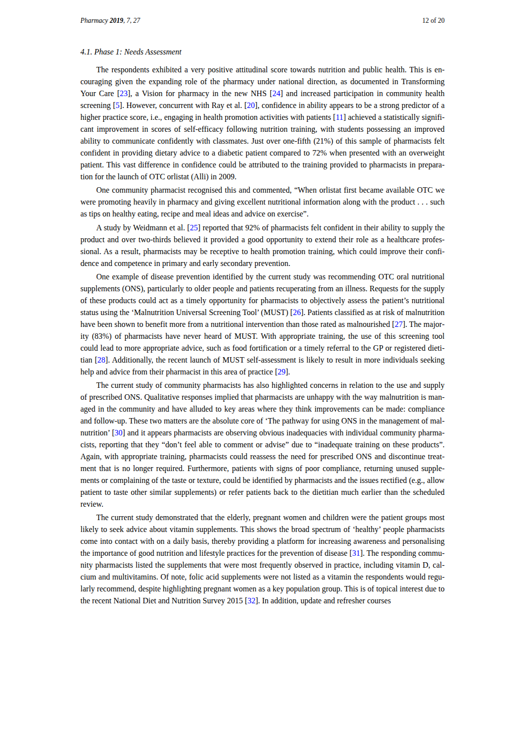Pharmacy 2019, 7, 27 12 of 20
4.1. Phase 1: Needs Assessment
The respondents exhibited a very positive attitudinal score towards nutrition and public health. This is encouraging given the expanding role of the pharmacy under national direction, as documented in Transforming Your Care [23], a Vision for pharmacy in the new NHS [24] and increased participation in community health screening [5]. However, concurrent with Ray et al. [20], confidence in ability appears to be a strong predictor of a higher practice score, i.e., engaging in health promotion activities with patients [11] achieved a statistically significant improvement in scores of self-efficacy following nutrition training, with students possessing an improved ability to communicate confidently with classmates. Just over one-fifth (21%) of this sample of pharmacists felt confident in providing dietary advice to a diabetic patient compared to 72% when presented with an overweight patient. This vast difference in confidence could be attributed to the training provided to pharmacists in preparation for the launch of OTC orlistat (Alli) in 2009.
One community pharmacist recognised this and commented, “When orlistat first became available OTC we were promoting heavily in pharmacy and giving excellent nutritional information along with the product . . . such as tips on healthy eating, recipe and meal ideas and advice on exercise”.
A study by Weidmann et al. [25] reported that 92% of pharmacists felt confident in their ability to supply the product and over two-thirds believed it provided a good opportunity to extend their role as a healthcare professional. As a result, pharmacists may be receptive to health promotion training, which could improve their confidence and competence in primary and early secondary prevention.
One example of disease prevention identified by the current study was recommending OTC oral nutritional supplements (ONS), particularly to older people and patients recuperating from an illness. Requests for the supply of these products could act as a timely opportunity for pharmacists to objectively assess the patient’s nutritional status using the ‘Malnutrition Universal Screening Tool’ (MUST) [26]. Patients classified as at risk of malnutrition have been shown to benefit more from a nutritional intervention than those rated as malnourished [27]. The majority (83%) of pharmacists have never heard of MUST. With appropriate training, the use of this screening tool could lead to more appropriate advice, such as food fortification or a timely referral to the GP or registered dietitian [28]. Additionally, the recent launch of MUST self-assessment is likely to result in more individuals seeking help and advice from their pharmacist in this area of practice [29].
The current study of community pharmacists has also highlighted concerns in relation to the use and supply of prescribed ONS. Qualitative responses implied that pharmacists are unhappy with the way malnutrition is managed in the community and have alluded to key areas where they think improvements can be made: compliance and follow-up. These two matters are the absolute core of ‘The pathway for using ONS in the management of malnutrition’ [30] and it appears pharmacists are observing obvious inadequacies with individual community pharmacists, reporting that they “don’t feel able to comment or advise” due to “inadequate training on these products”. Again, with appropriate training, pharmacists could reassess the need for prescribed ONS and discontinue treatment that is no longer required. Furthermore, patients with signs of poor compliance, returning unused supplements or complaining of the taste or texture, could be identified by pharmacists and the issues rectified (e.g., allow patient to taste other similar supplements) or refer patients back to the dietitian much earlier than the scheduled review.
The current study demonstrated that the elderly, pregnant women and children were the patient groups most likely to seek advice about vitamin supplements. This shows the broad spectrum of ‘healthy’ people pharmacists come into contact with on a daily basis, thereby providing a platform for increasing awareness and personalising the importance of good nutrition and lifestyle practices for the prevention of disease [31]. The responding community pharmacists listed the supplements that were most frequently observed in practice, including vitamin D, calcium and multivitamins. Of note, folic acid supplements were not listed as a vitamin the respondents would regularly recommend, despite highlighting pregnant women as a key population group. This is of topical interest due to the recent National Diet and Nutrition Survey 2015 [32]. In addition, update and refresher courses